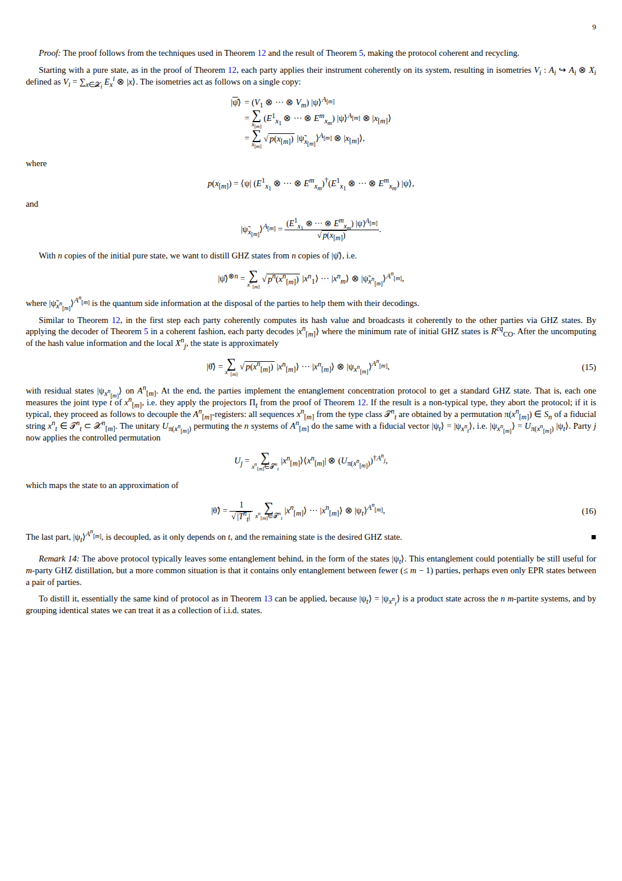9
Proof: The proof follows from the techniques used in Theorem 12 and the result of Theorem 5, making the protocol coherent and recycling.
Starting with a pure state, as in the proof of Theorem 12, each party applies their instrument coherently on its system, resulting in isometries Vi : Ai ↪ Ai ⊗ Xi defined as Vi = ∑x∈𝒳i Exi ⊗ |x⟩. The isometries act as follows on a single copy:
| / ψ ̂⟩ | = ( V 1 ⊗ ··· ⊗ V m ) /ψ⟩ A [ m ] |
| | = ∑ x [ m ] ( E 1 x 1 ⊗ ··· ⊗ E m x m ) /ψ⟩ A [ m ] ⊗ / x [ m ] ⟩ |
| | = ∑ x [ m ] p ( x [ m ] ) /ψ̃ x [ m ] ⟩ A [ m ] ⊗ / x [ m ] ⟩, |
where
p(x[m]) = ⟨ψ| (E1x1 ⊗ ··· ⊗ Emxm)†(E1x1 ⊗ ··· ⊗ Emxm) |ψ⟩,
and
|ψ̃x[m]⟩A[m] = (E1x1 ⊗ ··· ⊗ Emxm) |ψ⟩A[m] p(x[m]).
With n copies of the initial pure state, we want to distill GHZ states from n copies of |ψ̂⟩, i.e.
|ψ̂⟩⊗n = ∑xn[m] pn(xn[m]) |xn1⟩ ··· |xnm⟩ ⊗ |ψ̃xn[m]⟩An[m],
where |ψ̃xn[m]⟩An[m] is the quantum side information at the disposal of the parties to help them with their decodings.
Similar to Theorem 12, in the first step each party coherently computes its hash value and broadcasts it coherently to the other parties via GHZ states. By applying the decoder of Theorem 5 in a coherent fashion, each party decodes |xn[m]⟩ where the minimum rate of initial GHZ states is RcqCO. After the uncomputing of the hash value information and the local Xnj, the state is approximately
|θ̂⟩ = ∑xn[m] p(xn[m]) |xn[m]⟩ ··· |xn[m]⟩ ⊗ |ψxn[m]⟩An[m],
(15)
with residual states |ψxn[m]⟩ on An[m]. At the end, the parties implement the entanglement concentration protocol to get a standard GHZ state. That is, each one measures the joint type t of xn[m], i.e. they apply the projectors Πt from the proof of Theorem 12. If the result is a non-typical type, they abort the protocol; if it is typical, they proceed as follows to decouple the An[m]-registers: all sequences xn[m] from the type class 𝒯nt are obtained by a permutation π(xn[m]) ∈ Sn of a fiducial string xnt ∈ 𝒯nt ⊂ 𝒳n[m]. The unitary Uπ(xn[m]) permuting the n systems of An[m] do the same with a fiducial vector |ψt⟩ = |ψxnt⟩, i.e. |ψxn[m]⟩ = Uπ(xn[m]) |ψt⟩. Party j now applies the controlled permutation
Uj = ∑xn[m]∈𝒯nt |xn[m]⟩⟨xn[m]| ⊗ (Uπ(xn[m]))†Anj,
which maps the state to an approximation of
|θ̃⟩ = 1|Tnt| ∑xn[m]∈𝒯nt |xn[m]⟩ ··· |xn[m]⟩ ⊗ |ψt⟩An[m],
(16)
The last part, |ψt⟩An[m], is decoupled, as it only depends on t, and the remaining state is the desired GHZ state. ■
Remark 14: The above protocol typically leaves some entanglement behind, in the form of the states |ψt⟩. This entanglement could potentially be still useful for m-party GHZ distillation, but a more common situation is that it contains only entanglement between fewer (≤ m − 1) parties, perhaps even only EPR states between a pair of parties.
To distill it, essentially the same kind of protocol as in Theorem 13 can be applied, because |ψt⟩ = |ψxnt⟩ is a product state across the n m-partite systems, and by grouping identical states we can treat it as a collection of i.i.d. states.